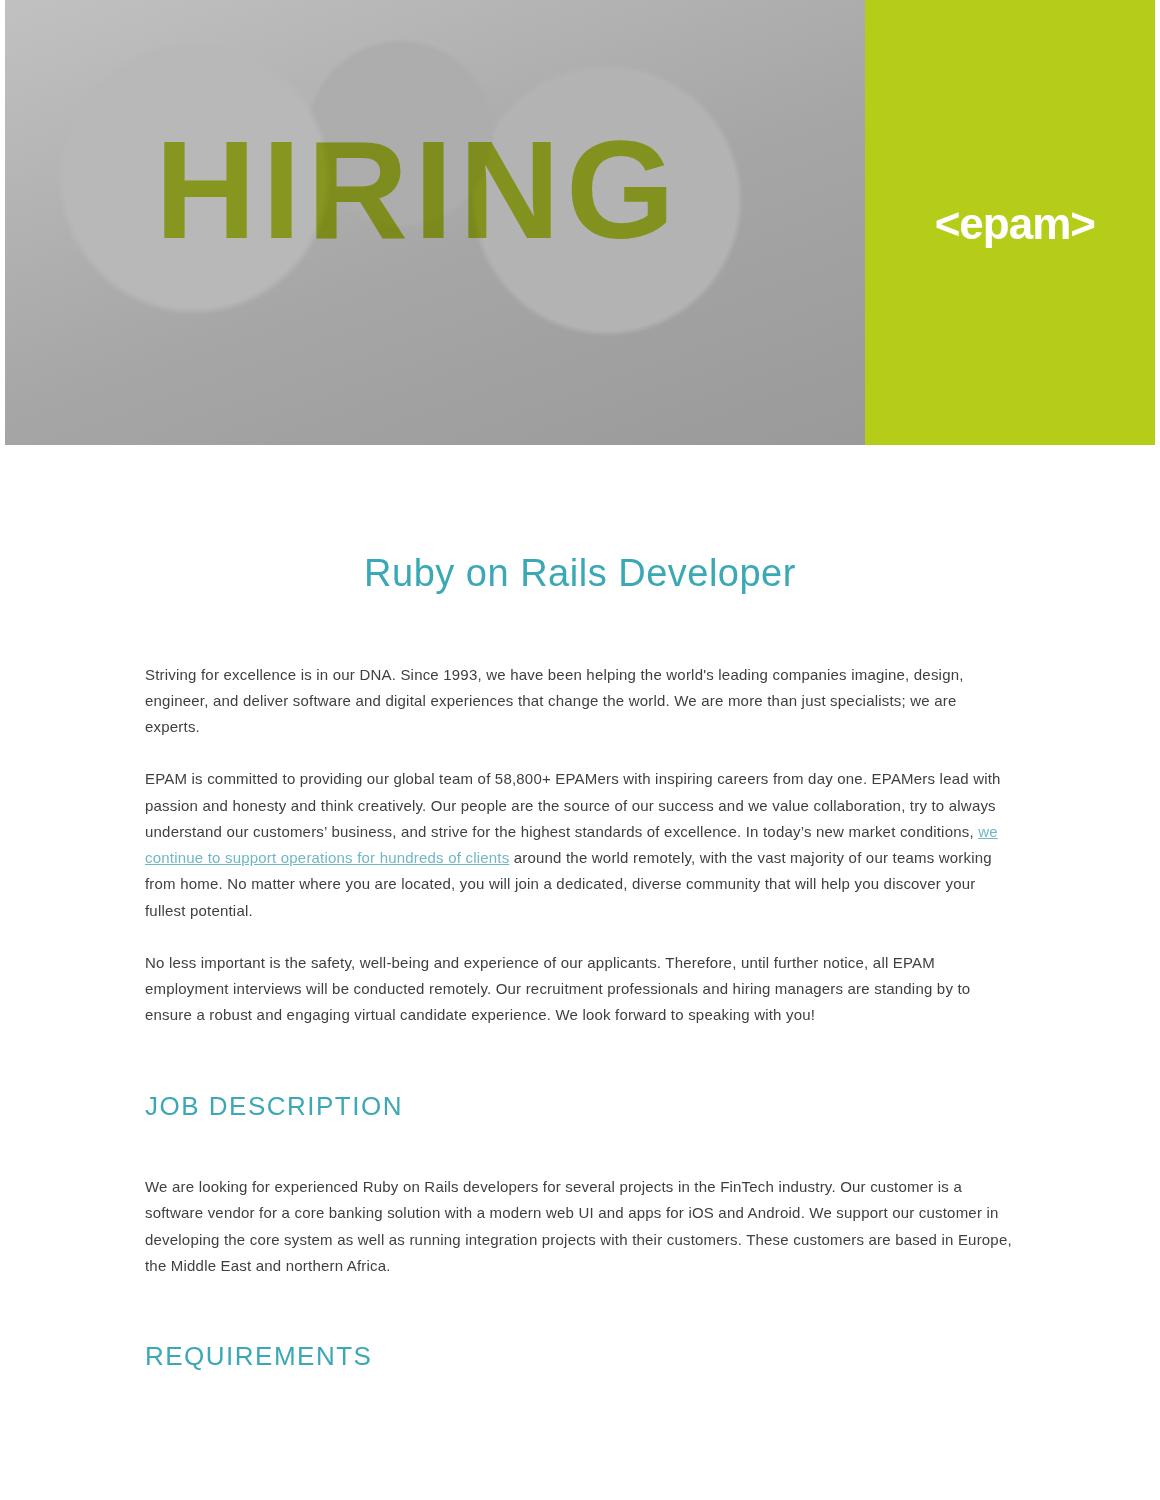HIRING
<epam>
Ruby on Rails Developer
Striving for excellence is in our DNA. Since 1993, we have been helping the world's leading companies imagine, design, engineer, and deliver software and digital experiences that change the world. We are more than just specialists; we are experts.
EPAM is committed to providing our global team of 58,800+ EPAMers with inspiring careers from day one. EPAMers lead with passion and honesty and think creatively. Our people are the source of our success and we value collaboration, try to always understand our customers’ business, and strive for the highest standards of excellence. In today’s new market conditions, we continue to support operations for hundreds of clients around the world remotely, with the vast majority of our teams working from home. No matter where you are located, you will join a dedicated, diverse community that will help you discover your fullest potential.
No less important is the safety, well-being and experience of our applicants. Therefore, until further notice, all EPAM employment interviews will be conducted remotely. Our recruitment professionals and hiring managers are standing by to ensure a robust and engaging virtual candidate experience. We look forward to speaking with you!
JOB DESCRIPTION
We are looking for experienced Ruby on Rails developers for several projects in the FinTech industry. Our customer is a software vendor for a core banking solution with a modern web UI and apps for iOS and Android. We support our customer in developing the core system as well as running integration projects with their customers. These customers are based in Europe, the Middle East and northern Africa.
REQUIREMENTS